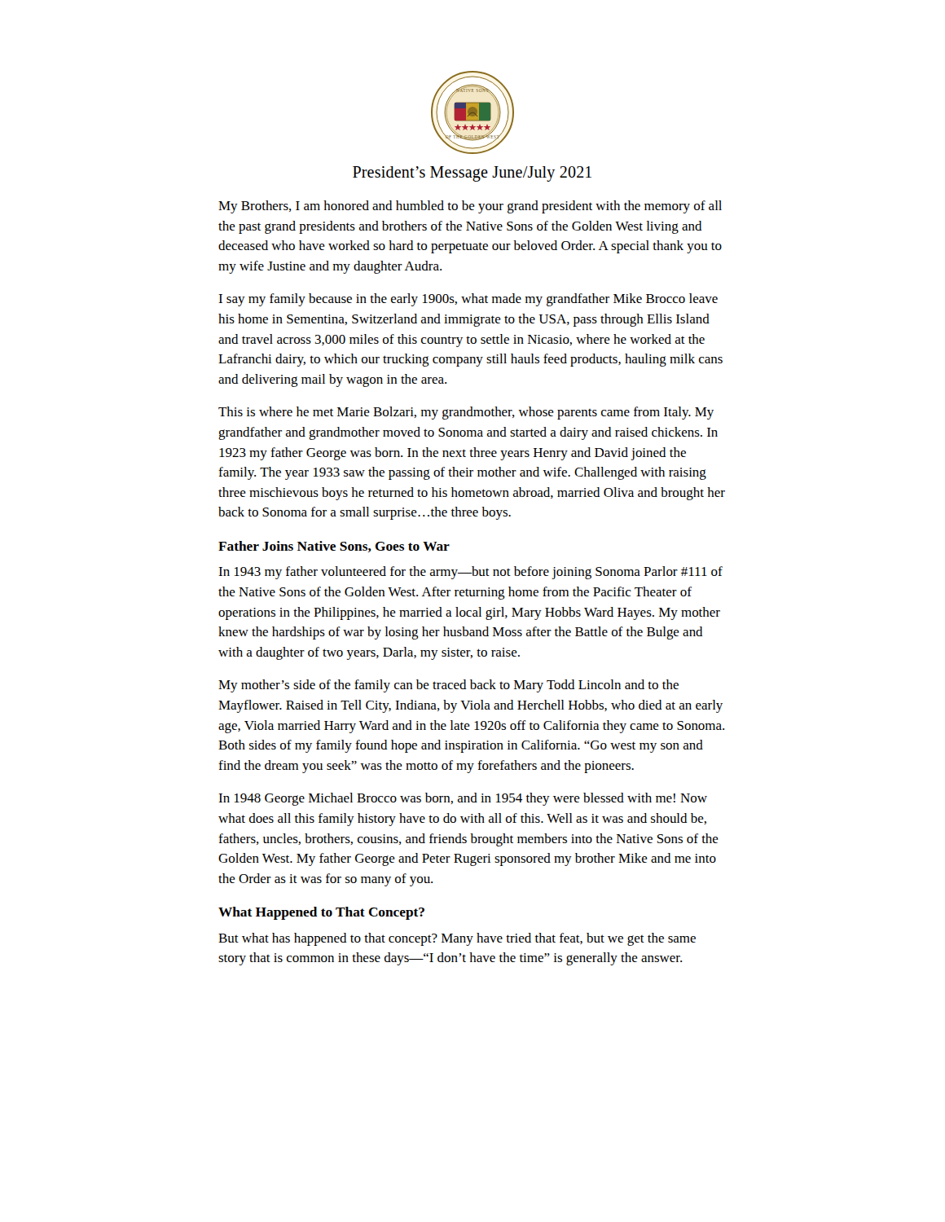NATIVE SONS OF THE GOLDEN WEST
President’s Message June/July 2021
My Brothers, I am honored and humbled to be your grand president with the memory of all the past grand presidents and brothers of the Native Sons of the Golden West living and deceased who have worked so hard to perpetuate our beloved Order. A special thank you to my wife Justine and my daughter Audra.
I say my family because in the early 1900s, what made my grandfather Mike Brocco leave his home in Sementina, Switzerland and immigrate to the USA, pass through Ellis Island and travel across 3,000 miles of this country to settle in Nicasio, where he worked at the Lafranchi dairy, to which our trucking company still hauls feed products, hauling milk cans and delivering mail by wagon in the area.
This is where he met Marie Bolzari, my grandmother, whose parents came from Italy. My grandfather and grandmother moved to Sonoma and started a dairy and raised chickens. In 1923 my father George was born. In the next three years Henry and David joined the family. The year 1933 saw the passing of their mother and wife. Challenged with raising three mischievous boys he returned to his hometown abroad, married Oliva and brought her back to Sonoma for a small surprise…the three boys.
Father Joins Native Sons, Goes to War
In 1943 my father volunteered for the army—but not before joining Sonoma Parlor #111 of the Native Sons of the Golden West. After returning home from the Pacific Theater of operations in the Philippines, he married a local girl, Mary Hobbs Ward Hayes. My mother knew the hardships of war by losing her husband Moss after the Battle of the Bulge and with a daughter of two years, Darla, my sister, to raise.
My mother’s side of the family can be traced back to Mary Todd Lincoln and to the Mayflower. Raised in Tell City, Indiana, by Viola and Herchell Hobbs, who died at an early age, Viola married Harry Ward and in the late 1920s off to California they came to Sonoma. Both sides of my family found hope and inspiration in California. “Go west my son and find the dream you seek” was the motto of my forefathers and the pioneers.
In 1948 George Michael Brocco was born, and in 1954 they were blessed with me! Now what does all this family history have to do with all of this. Well as it was and should be, fathers, uncles, brothers, cousins, and friends brought members into the Native Sons of the Golden West. My father George and Peter Rugeri sponsored my brother Mike and me into the Order as it was for so many of you.
What Happened to That Concept?
But what has happened to that concept? Many have tried that feat, but we get the same story that is common in these days—“I don’t have the time” is generally the answer.